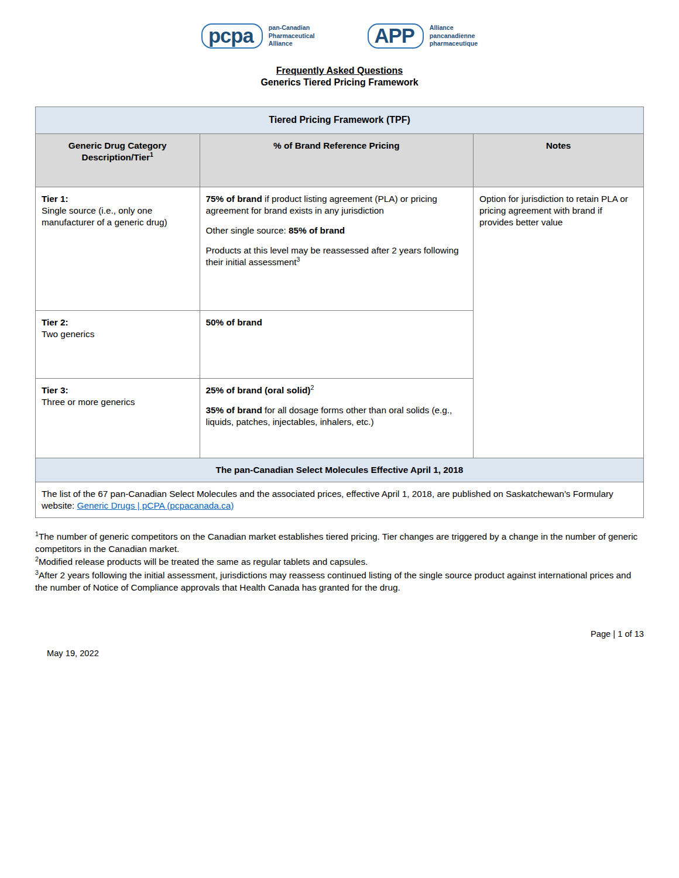pCPA pan-Canadian
Pharmaceutical
Alliance
APP Alliance
pancanadienne
pharmaceutique
Frequently Asked Questions
Generics Tiered Pricing Framework
| Tiered Pricing Framework (TPF) |
| --- |
| Generic Drug Category Description/Tier 1 | % of Brand Reference Pricing | Notes |
| Tier 1: Single source (i.e., only one manufacturer of a generic drug) | 75% of brand if product listing agreement (PLA) or pricing agreement for brand exists in any jurisdiction Other single source: 85% of brand Products at this level may be reassessed after 2 years following their initial assessment 3 | Option for jurisdiction to retain PLA or pricing agreement with brand if provides better value |
| Tier 2: Two generics | 50% of brand |
| Tier 3: Three or more generics | 25% of brand (oral solid) 2 35% of brand for all dosage forms other than oral solids (e.g., liquids, patches, injectables, inhalers, etc.) |
| The pan-Canadian Select Molecules Effective April 1, 2018 |
| The list of the 67 pan-Canadian Select Molecules and the associated prices, effective April 1, 2018, are published on Saskatchewan’s Formulary website: Generic Drugs / pCPA (pcpacanada.ca) |
1The number of generic competitors on the Canadian market establishes tiered pricing. Tier changes are triggered by a change in the number of generic competitors in the Canadian market.
2Modified release products will be treated the same as regular tablets and capsules.
3After 2 years following the initial assessment, jurisdictions may reassess continued listing of the single source product against international prices and the number of Notice of Compliance approvals that Health Canada has granted for the drug.
Page | 1 of 13
May 19, 2022